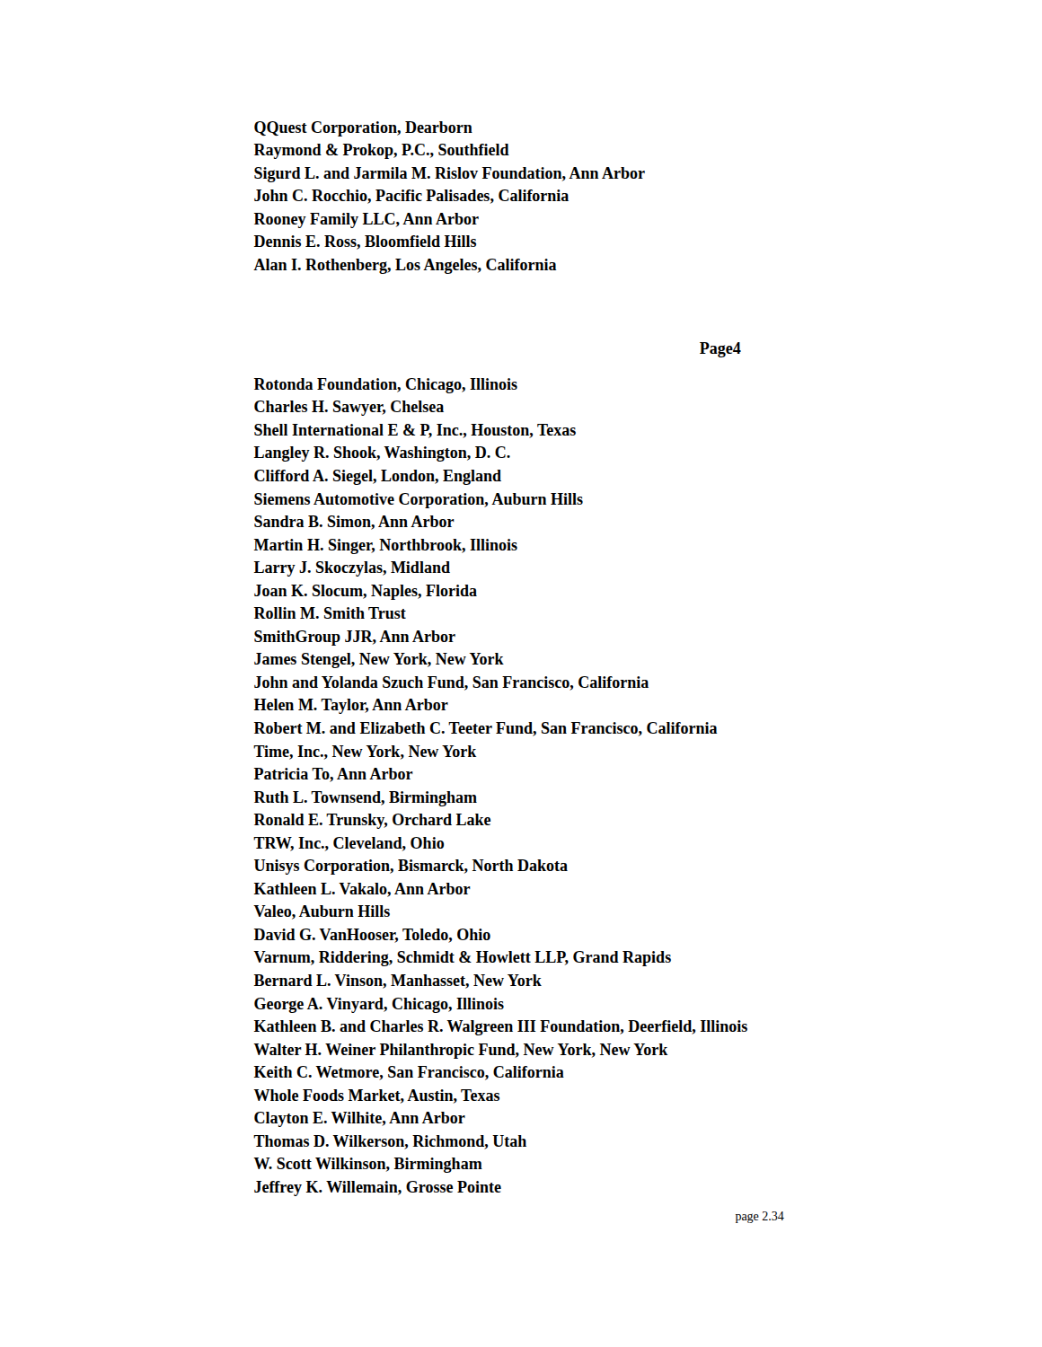QQuest Corporation, Dearborn
Raymond & Prokop, P.C., Southfield
Sigurd L. and Jarmila M. Rislov Foundation, Ann Arbor
John C. Rocchio, Pacific Palisades, California
Rooney Family LLC, Ann Arbor
Dennis E. Ross, Bloomfield Hills
Alan I. Rothenberg, Los Angeles, California
Page4
Rotonda Foundation, Chicago, Illinois
Charles H. Sawyer, Chelsea
Shell International E & P, Inc., Houston, Texas
Langley R. Shook, Washington, D. C.
Clifford A. Siegel, London, England
Siemens Automotive Corporation, Auburn Hills
Sandra B. Simon, Ann Arbor
Martin H. Singer, Northbrook, Illinois
Larry J. Skoczylas, Midland
Joan K. Slocum, Naples, Florida
Rollin M. Smith Trust
SmithGroup JJR, Ann Arbor
James Stengel, New York, New York
John and Yolanda Szuch Fund, San Francisco, California
Helen M. Taylor, Ann Arbor
Robert M. and Elizabeth C. Teeter Fund, San Francisco, California
Time, Inc., New York, New York
Patricia To, Ann Arbor
Ruth L. Townsend, Birmingham
Ronald E. Trunsky, Orchard Lake
TRW, Inc., Cleveland, Ohio
Unisys Corporation, Bismarck, North Dakota
Kathleen L. Vakalo, Ann Arbor
Valeo, Auburn Hills
David G. VanHooser, Toledo, Ohio
Varnum, Riddering, Schmidt & Howlett LLP, Grand Rapids
Bernard L. Vinson, Manhasset, New York
George A. Vinyard, Chicago, Illinois
Kathleen B. and Charles R. Walgreen III Foundation, Deerfield, Illinois
Walter H. Weiner Philanthropic Fund, New York, New York
Keith C. Wetmore, San Francisco, California
Whole Foods Market, Austin, Texas
Clayton E. Wilhite, Ann Arbor
Thomas D. Wilkerson, Richmond, Utah
W. Scott Wilkinson, Birmingham
Jeffrey K. Willemain, Grosse Pointe
page 2.34